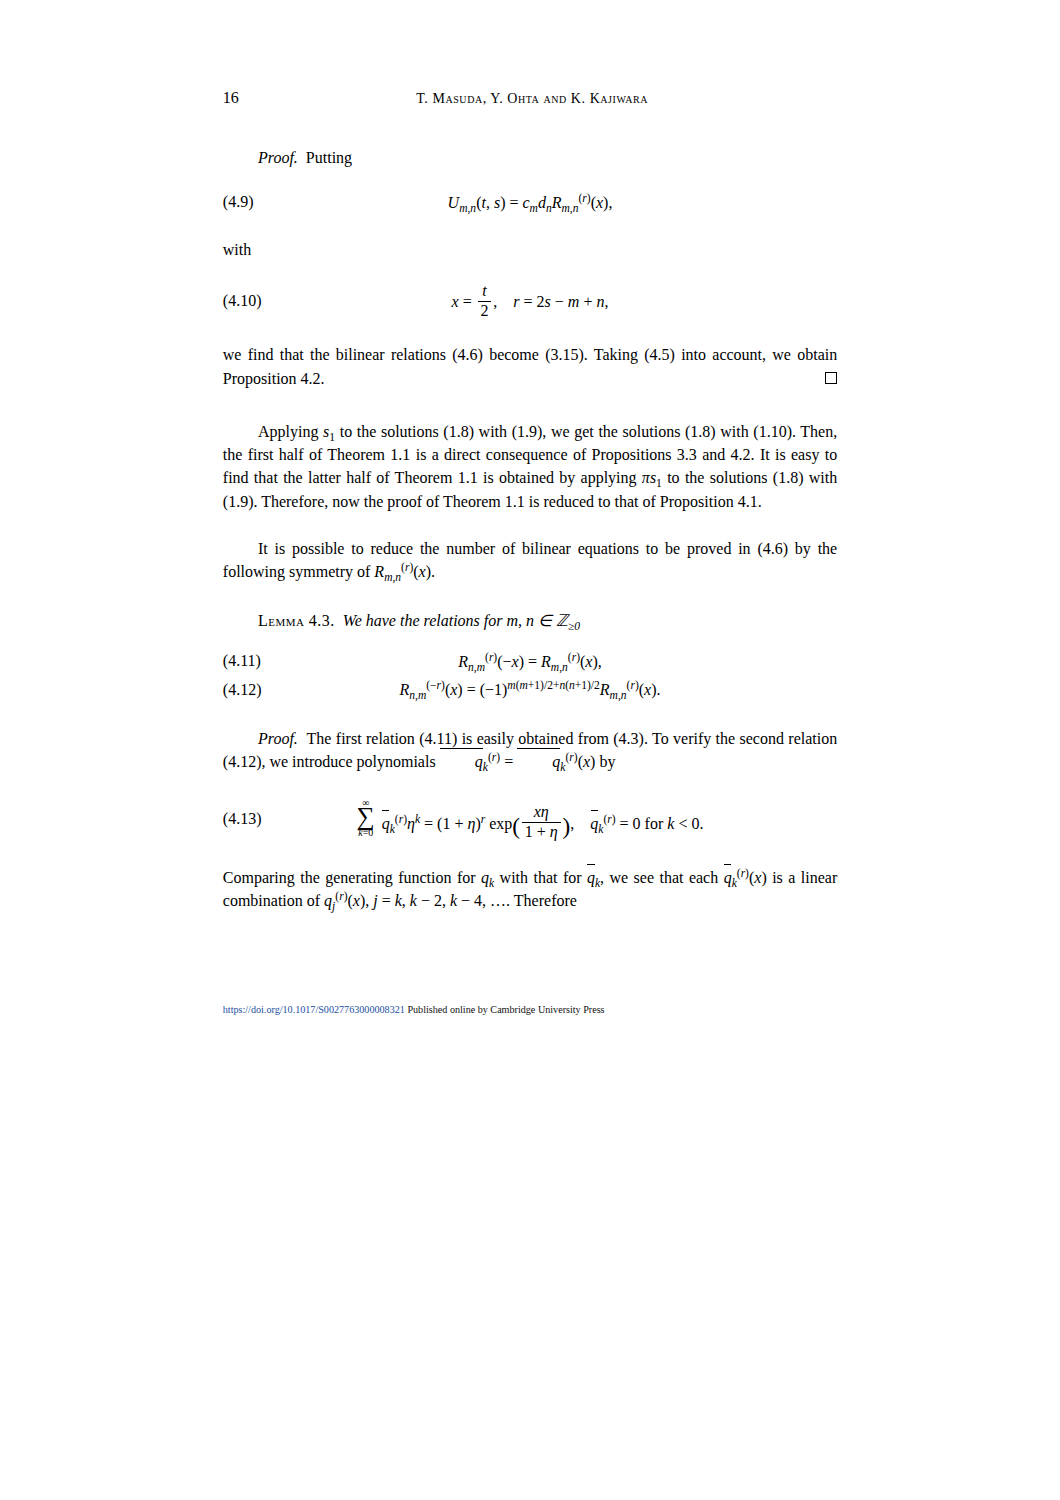16 T. Masuda, Y. Ohta and K. Kajiwara
Proof. Putting
(4.9) Um,n(t, s) = cmdnRm,n(r)(x),
with
(4.10) x = t 2, r = 2s − m + n,
we find that the bilinear relations (4.6) become (3.15). Taking (4.5) into account, we obtain Proposition 4.2.
Applying s1 to the solutions (1.8) with (1.9), we get the solutions (1.8) with (1.10). Then, the first half of Theorem 1.1 is a direct consequence of Propositions 3.3 and 4.2. It is easy to find that the latter half of Theorem 1.1 is obtained by applying πs1 to the solutions (1.8) with (1.9). Therefore, now the proof of Theorem 1.1 is reduced to that of Proposition 4.1.
It is possible to reduce the number of bilinear equations to be proved in (4.6) by the following symmetry of Rm,n(r)(x).
Lemma 4.3. We have the relations for m, n ∈ ℤ≥0
(4.11) Rn,m(r)(−x) = Rm,n(r)(x),
(4.12) Rn,m(−r)(x) = (−1)m(m+1)/2+n(n+1)/2Rm,n(r)(x).
Proof. The first relation (4.11) is easily obtained from (4.3). To verify the second relation (4.12), we introduce polynomials qk(r) = qk(r)(x) by
(4.13) ∞∑k=0 qk(r)ηk = (1 + η)r exp(xη 1 + η), qk(r) = 0 for k < 0.
Comparing the generating function for qk with that for qk, we see that each qk(r)(x) is a linear combination of qj(r)(x), j = k, k − 2, k − 4, …. Therefore
https://doi.org/10.1017/S0027763000008321 Published online by Cambridge University Press